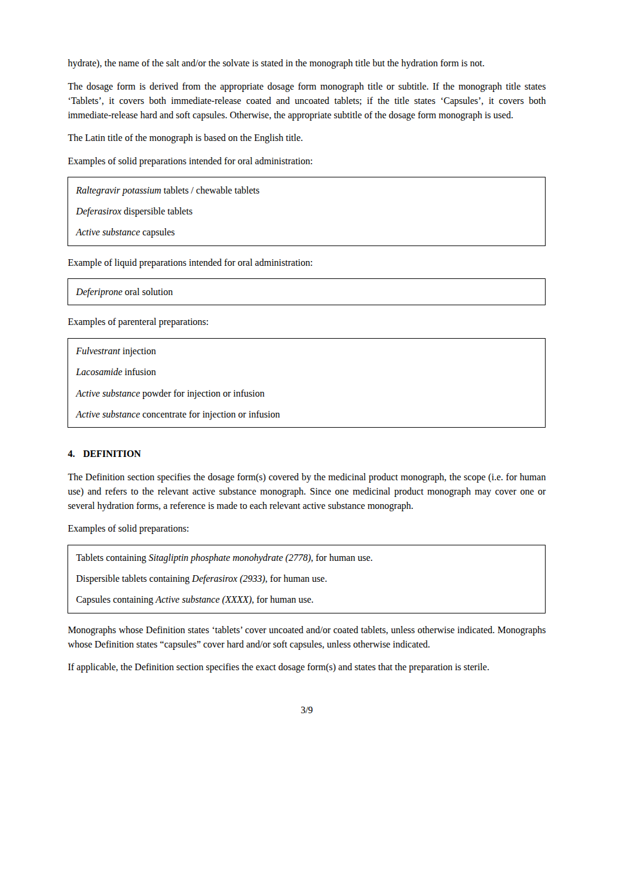hydrate), the name of the salt and/or the solvate is stated in the monograph title but the hydration form is not.
The dosage form is derived from the appropriate dosage form monograph title or subtitle. If the monograph title states ‘Tablets’, it covers both immediate-release coated and uncoated tablets; if the title states ‘Capsules’, it covers both immediate-release hard and soft capsules. Otherwise, the appropriate subtitle of the dosage form monograph is used.
The Latin title of the monograph is based on the English title.
Examples of solid preparations intended for oral administration:
Raltegravir potassium tablets / chewable tablets
Deferasirox dispersible tablets
Active substance capsules
Example of liquid preparations intended for oral administration:
Deferiprone oral solution
Examples of parenteral preparations:
Fulvestrant injection
Lacosamide infusion
Active substance powder for injection or infusion
Active substance concentrate for injection or infusion
4. DEFINITION
The Definition section specifies the dosage form(s) covered by the medicinal product monograph, the scope (i.e. for human use) and refers to the relevant active substance monograph. Since one medicinal product monograph may cover one or several hydration forms, a reference is made to each relevant active substance monograph.
Examples of solid preparations:
Tablets containing Sitagliptin phosphate monohydrate (2778), for human use.
Dispersible tablets containing Deferasirox (2933), for human use.
Capsules containing Active substance (XXXX), for human use.
Monographs whose Definition states ‘tablets’ cover uncoated and/or coated tablets, unless otherwise indicated. Monographs whose Definition states “capsules” cover hard and/or soft capsules, unless otherwise indicated.
If applicable, the Definition section specifies the exact dosage form(s) and states that the preparation is sterile.
3/9